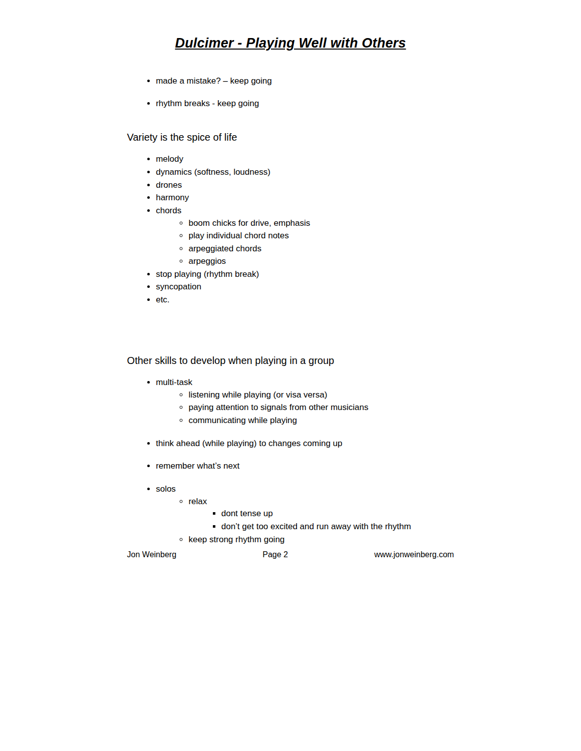Dulcimer - Playing Well with Others
made a mistake? – keep going
rhythm breaks - keep going
Variety is the spice of life
melody
dynamics (softness, loudness)
drones
harmony
chords
boom chicks for drive, emphasis
play individual chord notes
arpeggiated chords
arpeggios
stop playing (rhythm break)
syncopation
etc.
Other skills to develop when playing in a group
multi-task
listening while playing (or visa versa)
paying attention to signals from other musicians
communicating while playing
think ahead (while playing) to changes coming up
remember what’s next
solos
relax
dont tense up
don’t get too excited and run away with the rhythm
keep strong rhythm going
Jon Weinberg Page 2 www.jonweinberg.com